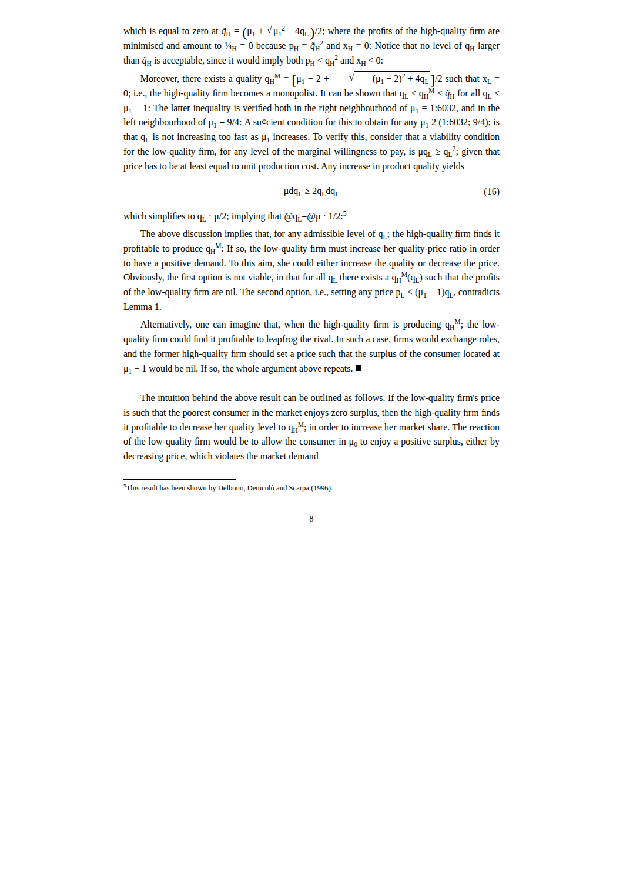which is equal to zero at q̃H = (μ1 + μ12 − 4qL)/2; where the proﬁts of the high-quality ﬁrm are minimised and amount to ¼H = 0 because pH = q̃H2 and xH = 0: Notice that no level of qH larger than q̃H is acceptable, since it would imply both pH < qH2 and xH < 0:
Moreover, there exists a quality qHM = [μ1 − 2 + (μ1 − 2)2 + 4qL]/2 such that xL = 0; i.e., the high-quality ﬁrm becomes a monopolist. It can be shown that qL < qHM < q̃H for all qL < μ1 − 1: The latter inequality is veriﬁed both in the right neighbourhood of μ1 = 1:6032, and in the left neighbourhood of μ1 = 9/4: A su¢cient condition for this to obtain for any μ1 2 (1:6032; 9/4); is that qL is not increasing too fast as μ1 increases. To verify this, consider that a viability condition for the low-quality ﬁrm, for any level of the marginal willingness to pay, is μqL ≥ qL2; given that price has to be at least equal to unit production cost. Any increase in product quality yields
μdqL ≥ 2qLdqL (16)
which simpliﬁes to qL · μ/2; implying that @qL=@μ · 1/2:5
The above discussion implies that, for any admissible level of qL; the high-quality ﬁrm ﬁnds it proﬁtable to produce qHM: If so, the low-quality ﬁrm must increase her quality-price ratio in order to have a positive demand. To this aim, she could either increase the quality or decrease the price. Obviously, the ﬁrst option is not viable, in that for all qL there exists a qHM(qL) such that the proﬁts of the low-quality ﬁrm are nil. The second option, i.e., setting any price pL < (μ1 − 1)qL, contradicts Lemma 1.
Alternatively, one can imagine that, when the high-quality ﬁrm is producing qHM; the low-quality ﬁrm could ﬁnd it proﬁtable to leapfrog the rival. In such a case, ﬁrms would exchange roles, and the former high-quality ﬁrm should set a price such that the surplus of the consumer located at μ1 − 1 would be nil. If so, the whole argument above repeats.
The intuition behind the above result can be outlined as follows. If the low-quality ﬁrm's price is such that the poorest consumer in the market enjoys zero surplus, then the high-quality ﬁrm ﬁnds it proﬁtable to decrease her quality level to qHM; in order to increase her market share. The reaction of the low-quality ﬁrm would be to allow the consumer in μ0 to enjoy a positive surplus, either by decreasing price, which violates the market demand
5This result has been shown by Delbono, Denicolò and Scarpa (1996).
8